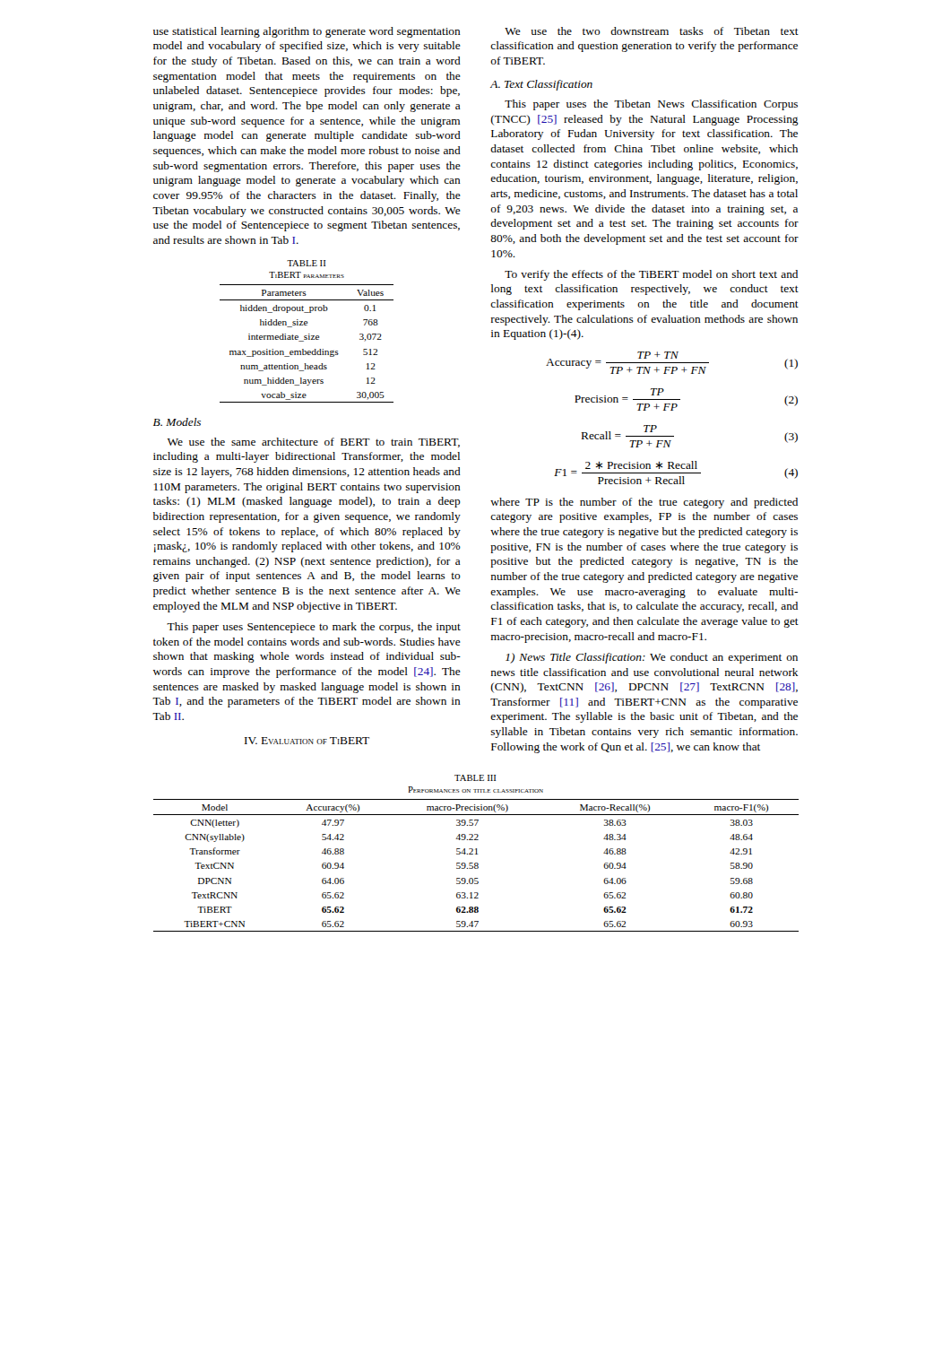use statistical learning algorithm to generate word segmentation model and vocabulary of specified size, which is very suitable for the study of Tibetan. Based on this, we can train a word segmentation model that meets the requirements on the unlabeled dataset. Sentencepiece provides four modes: bpe, unigram, char, and word. The bpe model can only generate a unique sub-word sequence for a sentence, while the unigram language model can generate multiple candidate sub-word sequences, which can make the model more robust to noise and sub-word segmentation errors. Therefore, this paper uses the unigram language model to generate a vocabulary which can cover 99.95% of the characters in the dataset. Finally, the Tibetan vocabulary we constructed contains 30,005 words. We use the model of Sentencepiece to segment Tibetan sentences, and results are shown in Tab I.
TABLE II TiBERT parameters
| Parameters | Values |
| --- | --- |
| hidden_dropout_prob | 0.1 |
| hidden_size | 768 |
| intermediate_size | 3,072 |
| max_position_embeddings | 512 |
| num_attention_heads | 12 |
| num_hidden_layers | 12 |
| vocab_size | 30,005 |
B. Models
We use the same architecture of BERT to train TiBERT, including a multi-layer bidirectional Transformer, the model size is 12 layers, 768 hidden dimensions, 12 attention heads and 110M parameters. The original BERT contains two supervision tasks: (1) MLM (masked language model), to train a deep bidirection representation, for a given sequence, we randomly select 15% of tokens to replace, of which 80% replaced by ¡mask¿, 10% is randomly replaced with other tokens, and 10% remains unchanged. (2) NSP (next sentence prediction), for a given pair of input sentences A and B, the model learns to predict whether sentence B is the next sentence after A. We employed the MLM and NSP objective in TiBERT.
This paper uses Sentencepiece to mark the corpus, the input token of the model contains words and sub-words. Studies have shown that masking whole words instead of individual sub-words can improve the performance of the model [24]. The sentences are masked by masked language model is shown in Tab I, and the parameters of the TiBERT model are shown in Tab II.
IV. Evaluation of TiBERT
We use the two downstream tasks of Tibetan text classification and question generation to verify the performance of TiBERT.
A. Text Classification
This paper uses the Tibetan News Classification Corpus (TNCC) [25] released by the Natural Language Processing Laboratory of Fudan University for text classification. The dataset collected from China Tibet online website, which contains 12 distinct categories including politics, Economics, education, tourism, environment, language, literature, religion, arts, medicine, customs, and Instruments. The dataset has a total of 9,203 news. We divide the dataset into a training set, a development set and a test set. The training set accounts for 80%, and both the development set and the test set account for 10%.
To verify the effects of the TiBERT model on short text and long text classification respectively, we conduct text classification experiments on the title and document respectively. The calculations of evaluation methods are shown in Equation (1)-(4).
Accuracy = TP + TN TP + TN + FP + FN
(1)
Precision = TP TP + FP
(2)
Recall = TP TP + FN
(3)
F1 = 2 ∗ Precision ∗ Recall Precision + Recall
(4)
where TP is the number of the true category and predicted category are positive examples, FP is the number of cases where the true category is negative but the predicted category is positive, FN is the number of cases where the true category is positive but the predicted category is negative, TN is the number of the true category and predicted category are negative examples. We use macro-averaging to evaluate multi-classification tasks, that is, to calculate the accuracy, recall, and F1 of each category, and then calculate the average value to get macro-precision, macro-recall and macro-F1.
1) News Title Classification: We conduct an experiment on news title classification and use convolutional neural network (CNN), TextCNN [26], DPCNN [27] TextRCNN [28], Transformer [11] and TiBERT+CNN as the comparative experiment. The syllable is the basic unit of Tibetan, and the syllable in Tibetan contains very rich semantic information. Following the work of Qun et al. [25], we can know that
TABLE III
Performances on title classification
| Model | Accuracy(%) | macro-Precision(%) | Macro-Recall(%) | macro-F1(%) |
| --- | --- | --- | --- | --- |
| CNN(letter) | 47.97 | 39.57 | 38.63 | 38.03 |
| CNN(syllable) | 54.42 | 49.22 | 48.34 | 48.64 |
| Transformer | 46.88 | 54.21 | 46.88 | 42.91 |
| TextCNN | 60.94 | 59.58 | 60.94 | 58.90 |
| DPCNN | 64.06 | 59.05 | 64.06 | 59.68 |
| TextRCNN | 65.62 | 63.12 | 65.62 | 60.80 |
| TiBERT | 65.62 | 62.88 | 65.62 | 61.72 |
| TiBERT+CNN | 65.62 | 59.47 | 65.62 | 60.93 |